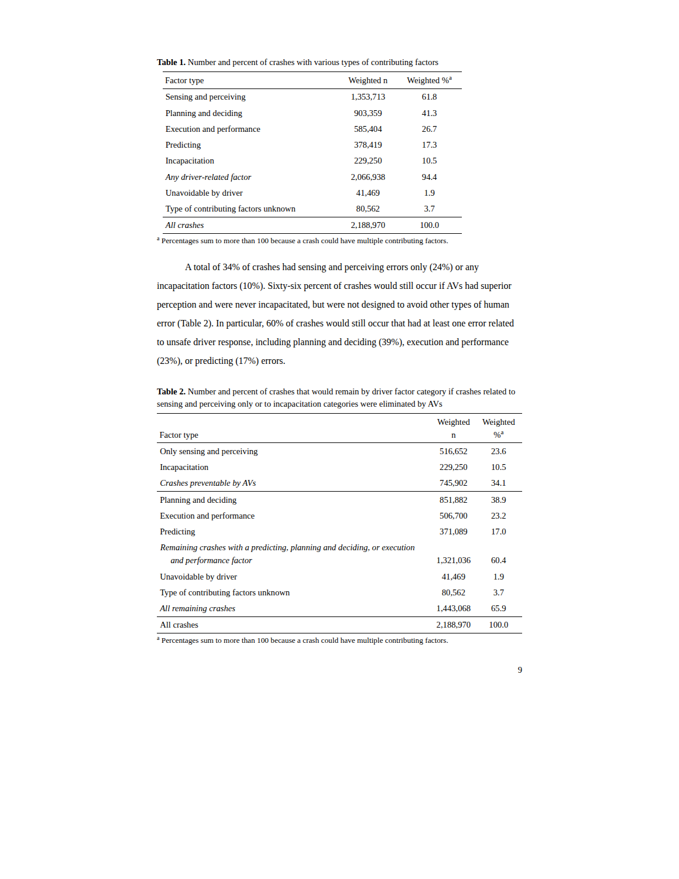Table 1. Number and percent of crashes with various types of contributing factors
| Factor type | Weighted n | Weighted % a |
| --- | --- | --- |
| Sensing and perceiving | 1,353,713 | 61.8 |
| Planning and deciding | 903,359 | 41.3 |
| Execution and performance | 585,404 | 26.7 |
| Predicting | 378,419 | 17.3 |
| Incapacitation | 229,250 | 10.5 |
| Any driver-related factor | 2,066,938 | 94.4 |
| Unavoidable by driver | 41,469 | 1.9 |
| Type of contributing factors unknown | 80,562 | 3.7 |
| All crashes | 2,188,970 | 100.0 |
a Percentages sum to more than 100 because a crash could have multiple contributing factors.
A total of 34% of crashes had sensing and perceiving errors only (24%) or any incapacitation factors (10%). Sixty-six percent of crashes would still occur if AVs had superior perception and were never incapacitated, but were not designed to avoid other types of human error (Table 2). In particular, 60% of crashes would still occur that had at least one error related to unsafe driver response, including planning and deciding (39%), execution and performance (23%), or predicting (17%) errors.
Table 2. Number and percent of crashes that would remain by driver factor category if crashes related to sensing and perceiving only or to incapacitation categories were eliminated by AVs
| Factor type | Weighted n | Weighted % a |
| --- | --- | --- |
| Only sensing and perceiving | 516,652 | 23.6 |
| Incapacitation | 229,250 | 10.5 |
| Crashes preventable by AVs | 745,902 | 34.1 |
| Planning and deciding | 851,882 | 38.9 |
| Execution and performance | 506,700 | 23.2 |
| Predicting | 371,089 | 17.0 |
| Remaining crashes with a predicting, planning and deciding, or execution and performance factor | 1,321,036 | 60.4 |
| Unavoidable by driver | 41,469 | 1.9 |
| Type of contributing factors unknown | 80,562 | 3.7 |
| All remaining crashes | 1,443,068 | 65.9 |
| All crashes | 2,188,970 | 100.0 |
a Percentages sum to more than 100 because a crash could have multiple contributing factors.
9